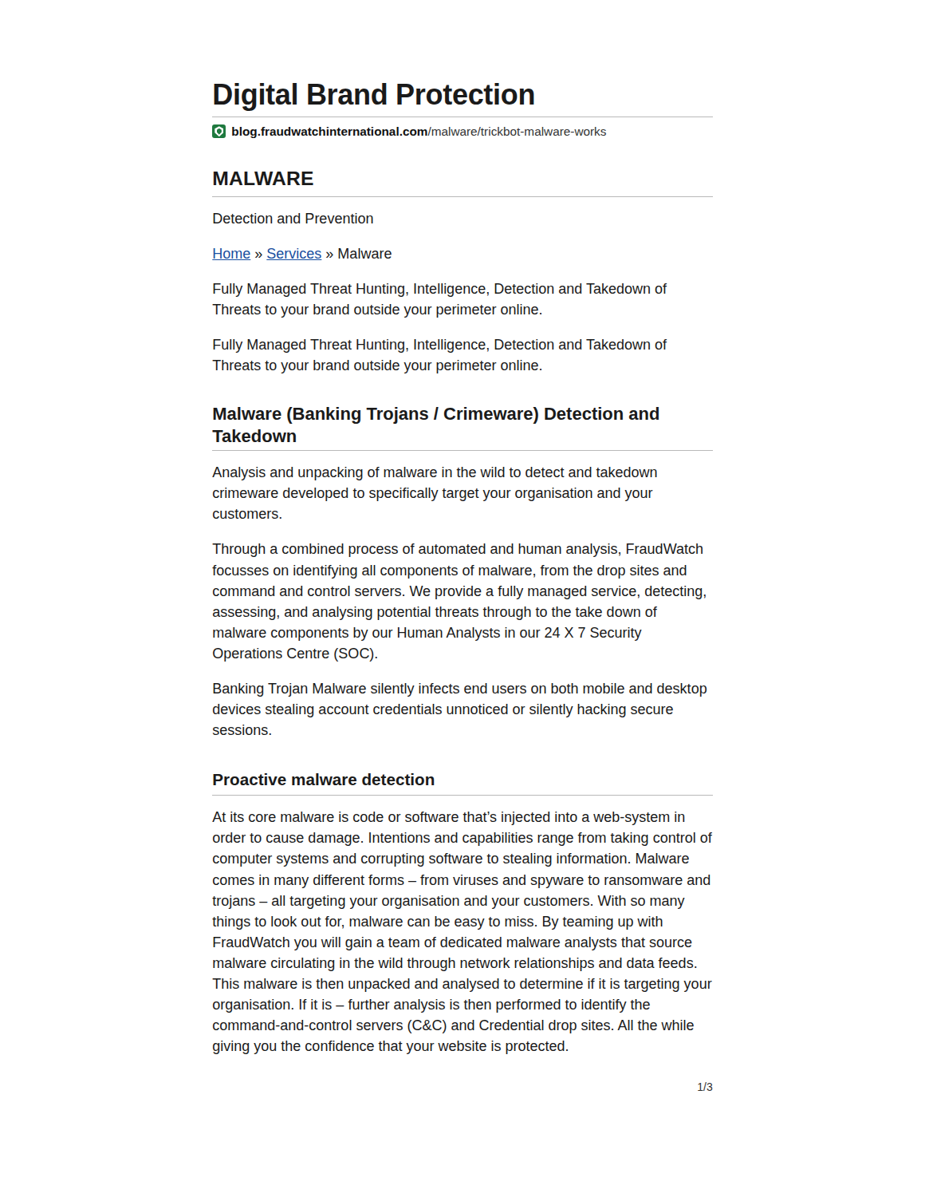Digital Brand Protection
blog.fraudwatchinternational.com/malware/trickbot-malware-works
MALWARE
Detection and Prevention
Home » Services » Malware
Fully Managed Threat Hunting, Intelligence, Detection and Takedown of Threats to your brand outside your perimeter online.
Fully Managed Threat Hunting, Intelligence, Detection and Takedown of Threats to your brand outside your perimeter online.
Malware (Banking Trojans / Crimeware) Detection and Takedown
Analysis and unpacking of malware in the wild to detect and takedown crimeware developed to specifically target your organisation and your customers.
Through a combined process of automated and human analysis, FraudWatch focusses on identifying all components of malware, from the drop sites and command and control servers. We provide a fully managed service, detecting, assessing, and analysing potential threats through to the take down of malware components by our Human Analysts in our 24 X 7 Security Operations Centre (SOC).
Banking Trojan Malware silently infects end users on both mobile and desktop devices stealing account credentials unnoticed or silently hacking secure sessions.
Proactive malware detection
At its core malware is code or software that’s injected into a web-system in order to cause damage. Intentions and capabilities range from taking control of computer systems and corrupting software to stealing information. Malware comes in many different forms – from viruses and spyware to ransomware and trojans – all targeting your organisation and your customers. With so many things to look out for, malware can be easy to miss. By teaming up with FraudWatch you will gain a team of dedicated malware analysts that source malware circulating in the wild through network relationships and data feeds. This malware is then unpacked and analysed to determine if it is targeting your organisation. If it is – further analysis is then performed to identify the command-and-control servers (C&C) and Credential drop sites. All the while giving you the confidence that your website is protected.
1/3